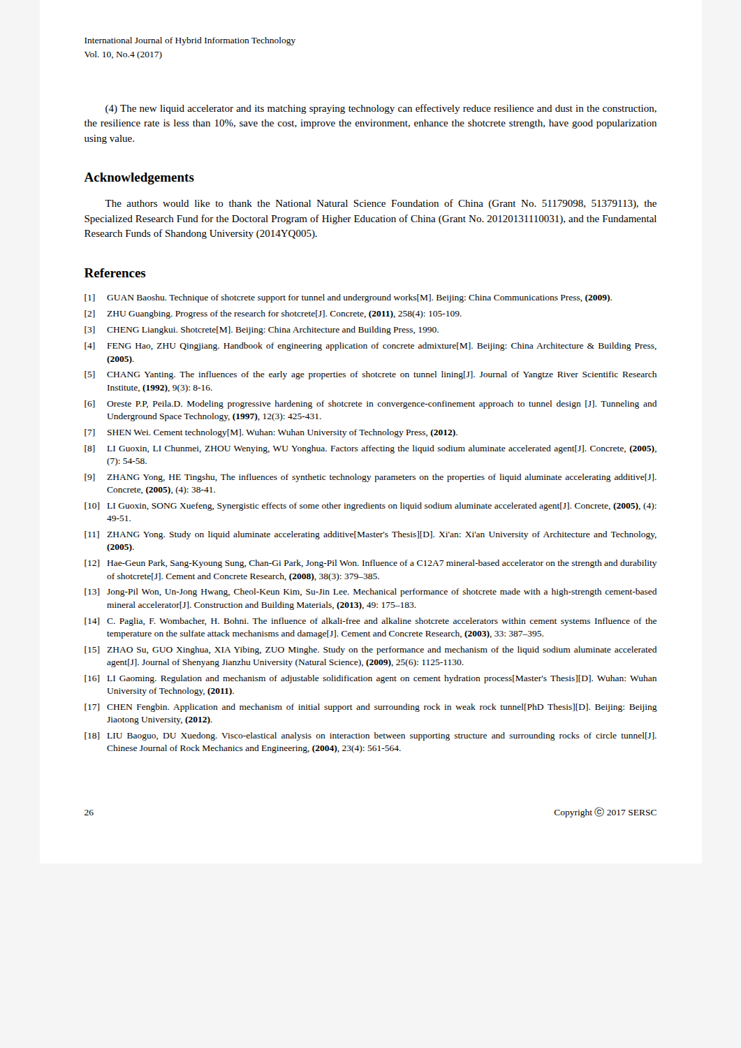International Journal of Hybrid Information Technology Vol. 10, No.4 (2017)
(4) The new liquid accelerator and its matching spraying technology can effectively reduce resilience and dust in the construction, the resilience rate is less than 10%, save the cost, improve the environment, enhance the shotcrete strength, have good popularization using value.
Acknowledgements
The authors would like to thank the National Natural Science Foundation of China (Grant No. 51179098, 51379113), the Specialized Research Fund for the Doctoral Program of Higher Education of China (Grant No. 20120131110031), and the Fundamental Research Funds of Shandong University (2014YQ005).
References
[1] GUAN Baoshu. Technique of shotcrete support for tunnel and underground works[M]. Beijing: China Communications Press, (2009).
[2] ZHU Guangbing. Progress of the research for shotcrete[J]. Concrete, (2011), 258(4): 105-109.
[3] CHENG Liangkui. Shotcrete[M]. Beijing: China Architecture and Building Press, 1990.
[4] FENG Hao, ZHU Qingjiang. Handbook of engineering application of concrete admixture[M]. Beijing: China Architecture & Building Press, (2005).
[5] CHANG Yanting. The influences of the early age properties of shotcrete on tunnel lining[J]. Journal of Yangtze River Scientific Research Institute, (1992), 9(3): 8-16.
[6] Oreste P.P, Peila.D. Modeling progressive hardening of shotcrete in convergence-confinement approach to tunnel design [J]. Tunneling and Underground Space Technology, (1997), 12(3): 425-431.
[7] SHEN Wei. Cement technology[M]. Wuhan: Wuhan University of Technology Press, (2012).
[8] LI Guoxin, LI Chunmei, ZHOU Wenying, WU Yonghua. Factors affecting the liquid sodium aluminate accelerated agent[J]. Concrete, (2005), (7): 54-58.
[9] ZHANG Yong, HE Tingshu, The influences of synthetic technology parameters on the properties of liquid aluminate accelerating additive[J]. Concrete, (2005), (4): 38-41.
[10] LI Guoxin, SONG Xuefeng, Synergistic effects of some other ingredients on liquid sodium aluminate accelerated agent[J]. Concrete, (2005), (4): 49-51.
[11] ZHANG Yong. Study on liquid aluminate accelerating additive[Master's Thesis][D]. Xi'an: Xi'an University of Architecture and Technology, (2005).
[12] Hae-Geun Park, Sang-Kyoung Sung, Chan-Gi Park, Jong-Pil Won. Influence of a C12A7 mineral-based accelerator on the strength and durability of shotcrete[J]. Cement and Concrete Research, (2008), 38(3): 379–385.
[13] Jong-Pil Won, Un-Jong Hwang, Cheol-Keun Kim, Su-Jin Lee. Mechanical performance of shotcrete made with a high-strength cement-based mineral accelerator[J]. Construction and Building Materials, (2013), 49: 175–183.
[14] C. Paglia, F. Wombacher, H. Bohni. The influence of alkali-free and alkaline shotcrete accelerators within cement systems Influence of the temperature on the sulfate attack mechanisms and damage[J]. Cement and Concrete Research, (2003), 33: 387–395.
[15] ZHAO Su, GUO Xinghua, XIA Yibing, ZUO Minghe. Study on the performance and mechanism of the liquid sodium aluminate accelerated agent[J]. Journal of Shenyang Jianzhu University (Natural Science), (2009), 25(6): 1125-1130.
[16] LI Gaoming. Regulation and mechanism of adjustable solidification agent on cement hydration process[Master's Thesis][D]. Wuhan: Wuhan University of Technology, (2011).
[17] CHEN Fengbin. Application and mechanism of initial support and surrounding rock in weak rock tunnel[PhD Thesis][D]. Beijing: Beijing Jiaotong University, (2012).
[18] LIU Baoguo, DU Xuedong. Visco-elastical analysis on interaction between supporting structure and surrounding rocks of circle tunnel[J]. Chinese Journal of Rock Mechanics and Engineering, (2004), 23(4): 561-564.
26 Copyright ⓒ 2017 SERSC